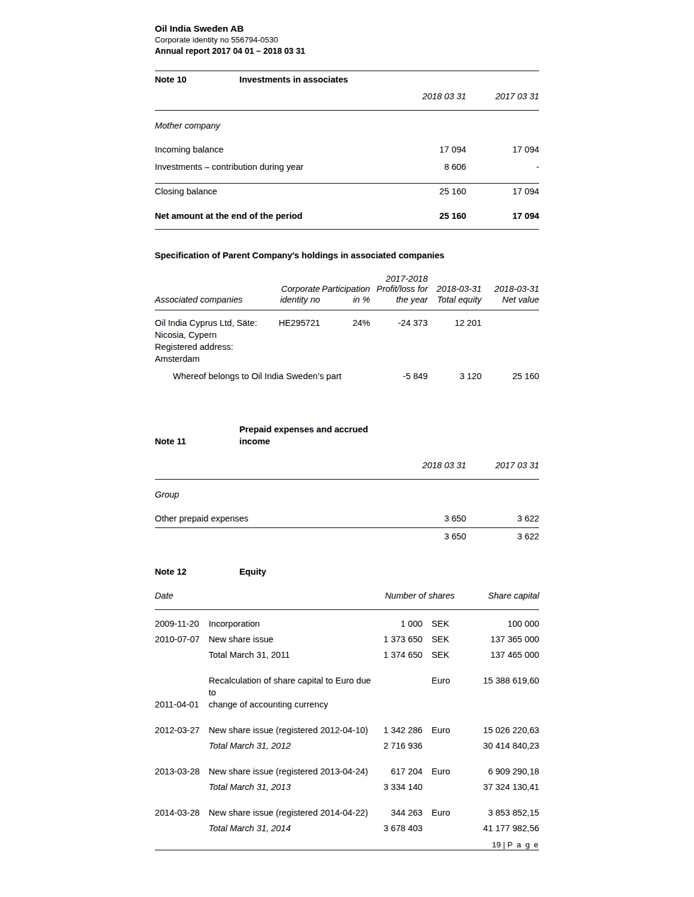Oil India Sweden AB
Corporate identity no 556794-0530
Annual report 2017 04 01 – 2018 03 31
| Note 10 | Investments in associates | | |
| | | 2018 03 31 | 2017 03 31 |
| Mother company |
| Incoming balance | 17 094 | 17 094 |
| Investments – contribution during year | 8 606 | - |
| Closing balance | 25 160 | 17 094 |
| Net amount at the end of the period | 25 160 | 17 094 |
Specification of Parent Company's holdings in associated companies
| Associated companies | Corporate identity no | Participation in % | 2017-2018 Profit/loss for the year | 2018-03-31 Total equity | 2018-03-31 Net value |
| --- | --- | --- | --- | --- | --- |
| Oil India Cyprus Ltd, Säte: Nicosia, Cypern Registered address: Amsterdam | HE295721 | 24% | -24 373 | 12 201 | |
| Whereof belongs to Oil India Sweden’s part | -5 849 | 3 120 | 25 160 |
| Note 11 | Prepaid expenses and accrued income | | |
| | | 2018 03 31 | 2017 03 31 |
| Group |
| Other prepaid expenses | 3 650 | 3 622 |
| | 3 650 | 3 622 |
| Note 12 | Equity | | |
| Date | | Number of shares | Share capital |
| 2009-11-20 | Incorporation | 1 000 | SEK | 100 000 |
| 2010-07-07 | New share issue | 1 373 650 | SEK | 137 365 000 |
| | Total March 31, 2011 | 1 374 650 | SEK | 137 465 000 |
| 2011-04-01 | Recalculation of share capital to Euro due to change of accounting currency | | Euro | 15 388 619,60 |
| 2012-03-27 | New share issue (registered 2012-04-10) | 1 342 286 | Euro | 15 026 220,63 |
| | Total March 31, 2012 | 2 716 936 | | 30 414 840,23 |
| 2013-03-28 | New share issue (registered 2013-04-24) | 617 204 | Euro | 6 909 290,18 |
| | Total March 31, 2013 | 3 334 140 | | 37 324 130,41 |
| 2014-03-28 | New share issue (registered 2014-04-22) | 344 263 | Euro | 3 853 852,15 |
| | Total March 31, 2014 | 3 678 403 | | 41 177 982,56 |
19 | P a g e